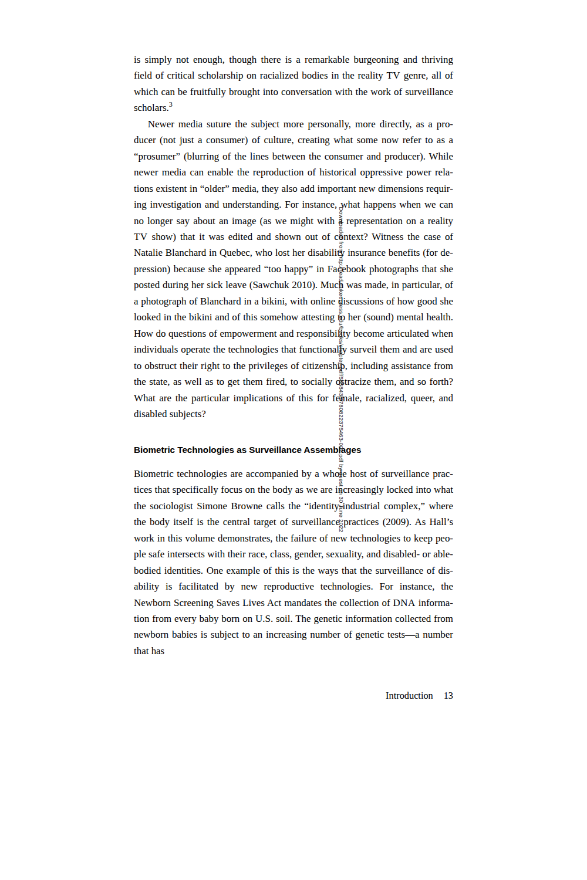Downloaded from http://read.dukeupress.edu/books/chapter-pdf/585843/9780822375463-001.pdf by guest on 30 June 2022
is simply not enough, though there is a remarkable burgeoning and thriving field of critical scholarship on racialized bodies in the reality TV genre, all of which can be fruitfully brought into conversation with the work of surveillance scholars.3
Newer media suture the subject more personally, more directly, as a producer (not just a consumer) of culture, creating what some now refer to as a “prosumer” (blurring of the lines between the consumer and producer). While newer media can enable the reproduction of historical oppressive power relations existent in “older” media, they also add important new dimensions requiring investigation and understanding. For instance, what happens when we can no longer say about an image (as we might with a representation on a reality TV show) that it was edited and shown out of context? Witness the case of Natalie Blanchard in Quebec, who lost her disability insurance benefits (for depression) because she appeared “too happy” in Facebook photographs that she posted during her sick leave (Sawchuk 2010). Much was made, in particular, of a photograph of Blanchard in a bikini, with online discussions of how good she looked in the bikini and of this somehow attesting to her (sound) mental health. How do questions of empowerment and responsibility become articulated when individuals operate the technologies that functionally surveil them and are used to obstruct their right to the privileges of citizenship, including assistance from the state, as well as to get them fired, to socially ostracize them, and so forth? What are the particular implications of this for female, racialized, queer, and disabled subjects?
Biometric Technologies as Surveillance Assemblages
Biometric technologies are accompanied by a whole host of surveillance practices that specifically focus on the body as we are increasingly locked into what the sociologist Simone Browne calls the “identity-industrial complex,” where the body itself is the central target of surveillance practices (2009). As Hall’s work in this volume demonstrates, the failure of new technologies to keep people safe intersects with their race, class, gender, sexuality, and disabled- or able-bodied identities. One example of this is the ways that the surveillance of disability is facilitated by new reproductive technologies. For instance, the Newborn Screening Saves Lives Act mandates the collection of DNA information from every baby born on U.S. soil. The genetic information collected from newborn babies is subject to an increasing number of genetic tests—a number that has
Introduction13